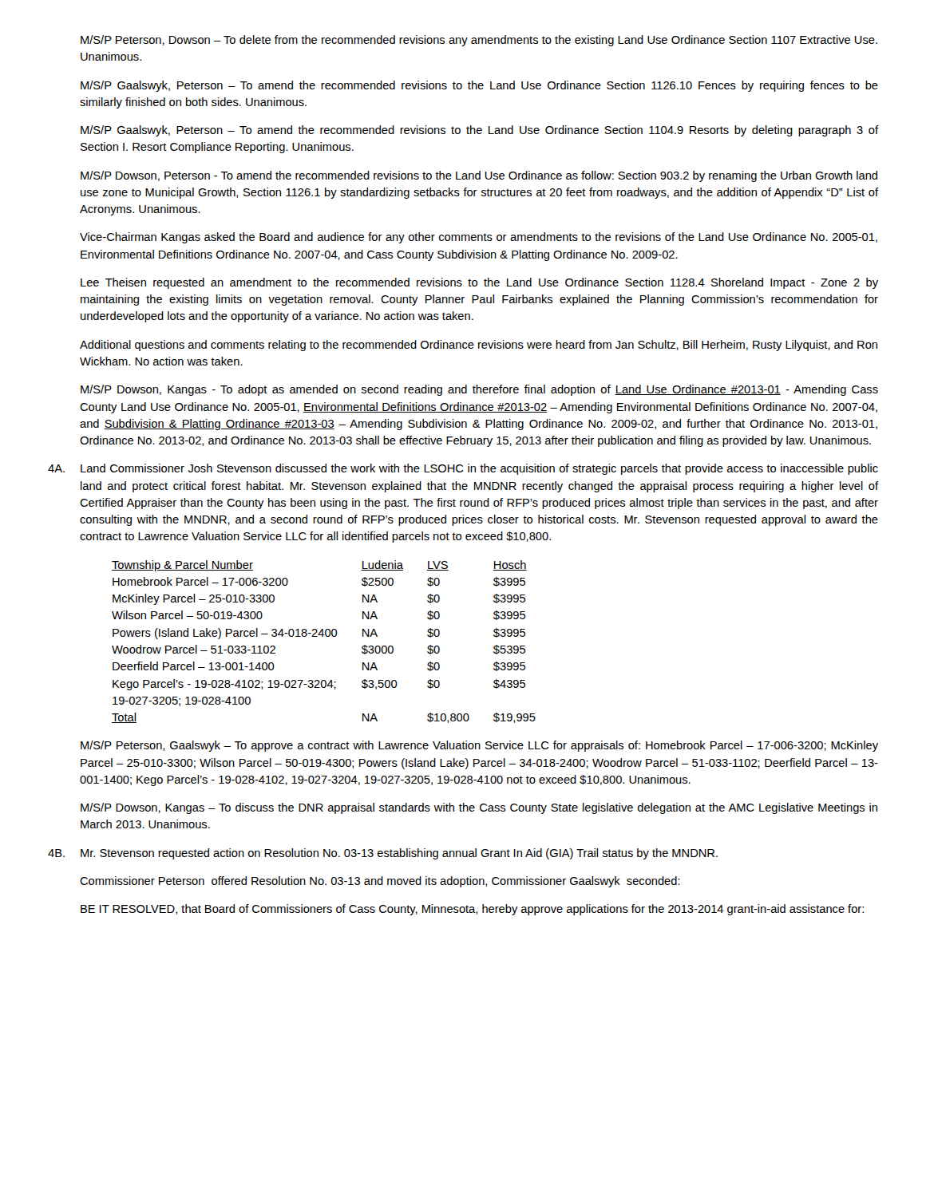M/S/P Peterson, Dowson – To delete from the recommended revisions any amendments to the existing Land Use Ordinance Section 1107 Extractive Use. Unanimous.
M/S/P Gaalswyk, Peterson – To amend the recommended revisions to the Land Use Ordinance Section 1126.10 Fences by requiring fences to be similarly finished on both sides. Unanimous.
M/S/P Gaalswyk, Peterson – To amend the recommended revisions to the Land Use Ordinance Section 1104.9 Resorts by deleting paragraph 3 of Section I. Resort Compliance Reporting. Unanimous.
M/S/P Dowson, Peterson - To amend the recommended revisions to the Land Use Ordinance as follow: Section 903.2 by renaming the Urban Growth land use zone to Municipal Growth, Section 1126.1 by standardizing setbacks for structures at 20 feet from roadways, and the addition of Appendix “D” List of Acronyms. Unanimous.
Vice-Chairman Kangas asked the Board and audience for any other comments or amendments to the revisions of the Land Use Ordinance No. 2005-01, Environmental Definitions Ordinance No. 2007-04, and Cass County Subdivision & Platting Ordinance No. 2009-02.
Lee Theisen requested an amendment to the recommended revisions to the Land Use Ordinance Section 1128.4 Shoreland Impact - Zone 2 by maintaining the existing limits on vegetation removal. County Planner Paul Fairbanks explained the Planning Commission’s recommendation for underdeveloped lots and the opportunity of a variance. No action was taken.
Additional questions and comments relating to the recommended Ordinance revisions were heard from Jan Schultz, Bill Herheim, Rusty Lilyquist, and Ron Wickham. No action was taken.
M/S/P Dowson, Kangas - To adopt as amended on second reading and therefore final adoption of Land Use Ordinance #2013-01 - Amending Cass County Land Use Ordinance No. 2005-01, Environmental Definitions Ordinance #2013-02 – Amending Environmental Definitions Ordinance No. 2007-04, and Subdivision & Platting Ordinance #2013-03 – Amending Subdivision & Platting Ordinance No. 2009-02, and further that Ordinance No. 2013-01, Ordinance No. 2013-02, and Ordinance No. 2013-03 shall be effective February 15, 2013 after their publication and filing as provided by law. Unanimous.
4A. Land Commissioner Josh Stevenson discussed the work with the LSOHC in the acquisition of strategic parcels that provide access to inaccessible public land and protect critical forest habitat. Mr. Stevenson explained that the MNDNR recently changed the appraisal process requiring a higher level of Certified Appraiser than the County has been using in the past. The first round of RFP’s produced prices almost triple than services in the past, and after consulting with the MNDNR, and a second round of RFP’s produced prices closer to historical costs. Mr. Stevenson requested approval to award the contract to Lawrence Valuation Service LLC for all identified parcels not to exceed $10,800.
| Township & Parcel Number | Ludenia | LVS | Hosch |
| Homebrook Parcel – 17-006-3200 | $2500 | $0 | $3995 |
| McKinley Parcel – 25-010-3300 | NA | $0 | $3995 |
| Wilson Parcel – 50-019-4300 | NA | $0 | $3995 |
| Powers (Island Lake) Parcel – 34-018-2400 | NA | $0 | $3995 |
| Woodrow Parcel – 51-033-1102 | $3000 | $0 | $5395 |
| Deerfield Parcel – 13-001-1400 | NA | $0 | $3995 |
| Kego Parcel’s - 19-028-4102; 19-027-3204; | $3,500 | $0 | $4395 |
| 19-027-3205; 19-028-4100 | | | |
| Total | NA | $10,800 | $19,995 |
M/S/P Peterson, Gaalswyk – To approve a contract with Lawrence Valuation Service LLC for appraisals of: Homebrook Parcel – 17-006-3200; McKinley Parcel – 25-010-3300; Wilson Parcel – 50-019-4300; Powers (Island Lake) Parcel – 34-018-2400; Woodrow Parcel – 51-033-1102; Deerfield Parcel – 13-001-1400; Kego Parcel’s - 19-028-4102, 19-027-3204, 19-027-3205, 19-028-4100 not to exceed $10,800. Unanimous.
M/S/P Dowson, Kangas – To discuss the DNR appraisal standards with the Cass County State legislative delegation at the AMC Legislative Meetings in March 2013. Unanimous.
4B. Mr. Stevenson requested action on Resolution No. 03-13 establishing annual Grant In Aid (GIA) Trail status by the MNDNR.
Commissioner Peterson offered Resolution No. 03-13 and moved its adoption, Commissioner Gaalswyk seconded:
BE IT RESOLVED, that Board of Commissioners of Cass County, Minnesota, hereby approve applications for the 2013-2014 grant-in-aid assistance for: